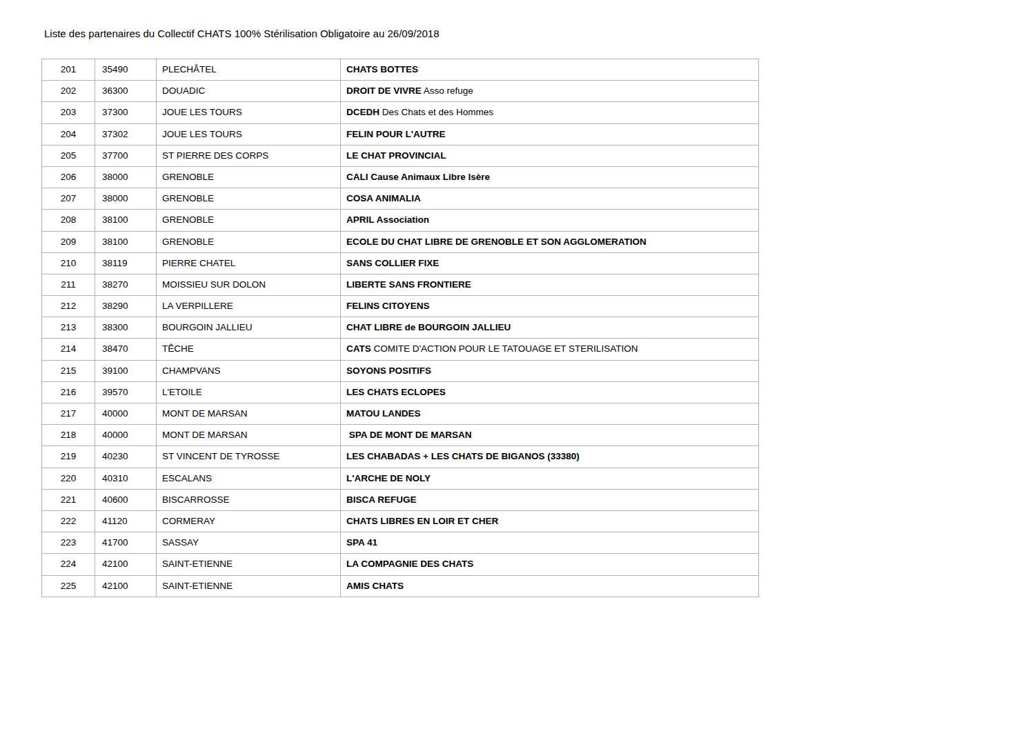Liste des partenaires du Collectif CHATS 100% Stérilisation Obligatoire au 26/09/2018
| 201 | 35490 | PLECHÂTEL | CHATS BOTTES |
| 202 | 36300 | DOUADIC | DROIT DE VIVRE Asso refuge |
| 203 | 37300 | JOUE LES TOURS | DCEDH Des Chats et des Hommes |
| 204 | 37302 | JOUE LES TOURS | FELIN POUR L'AUTRE |
| 205 | 37700 | ST PIERRE DES CORPS | LE CHAT PROVINCIAL |
| 206 | 38000 | GRENOBLE | CALI Cause Animaux Libre Isère |
| 207 | 38000 | GRENOBLE | COSA ANIMALIA |
| 208 | 38100 | GRENOBLE | APRIL Association |
| 209 | 38100 | GRENOBLE | ECOLE DU CHAT LIBRE DE GRENOBLE ET SON AGGLOMERATION |
| 210 | 38119 | PIERRE CHATEL | SANS COLLIER FIXE |
| 211 | 38270 | MOISSIEU SUR DOLON | LIBERTE SANS FRONTIERE |
| 212 | 38290 | LA VERPILLERE | FELINS CITOYENS |
| 213 | 38300 | BOURGOIN JALLIEU | CHAT LIBRE de BOURGOIN JALLIEU |
| 214 | 38470 | TÊCHE | CATS COMITE D'ACTION POUR LE TATOUAGE ET STERILISATION |
| 215 | 39100 | CHAMPVANS | SOYONS POSITIFS |
| 216 | 39570 | L'ETOILE | LES CHATS ECLOPES |
| 217 | 40000 | MONT DE MARSAN | MATOU LANDES |
| 218 | 40000 | MONT DE MARSAN | SPA DE MONT DE MARSAN |
| 219 | 40230 | ST VINCENT DE TYROSSE | LES CHABADAS + LES CHATS DE BIGANOS (33380) |
| 220 | 40310 | ESCALANS | L'ARCHE DE NOLY |
| 221 | 40600 | BISCARROSSE | BISCA REFUGE |
| 222 | 41120 | CORMERAY | CHATS LIBRES EN LOIR ET CHER |
| 223 | 41700 | SASSAY | SPA 41 |
| 224 | 42100 | SAINT-ETIENNE | LA COMPAGNIE DES CHATS |
| 225 | 42100 | SAINT-ETIENNE | AMIS CHATS |